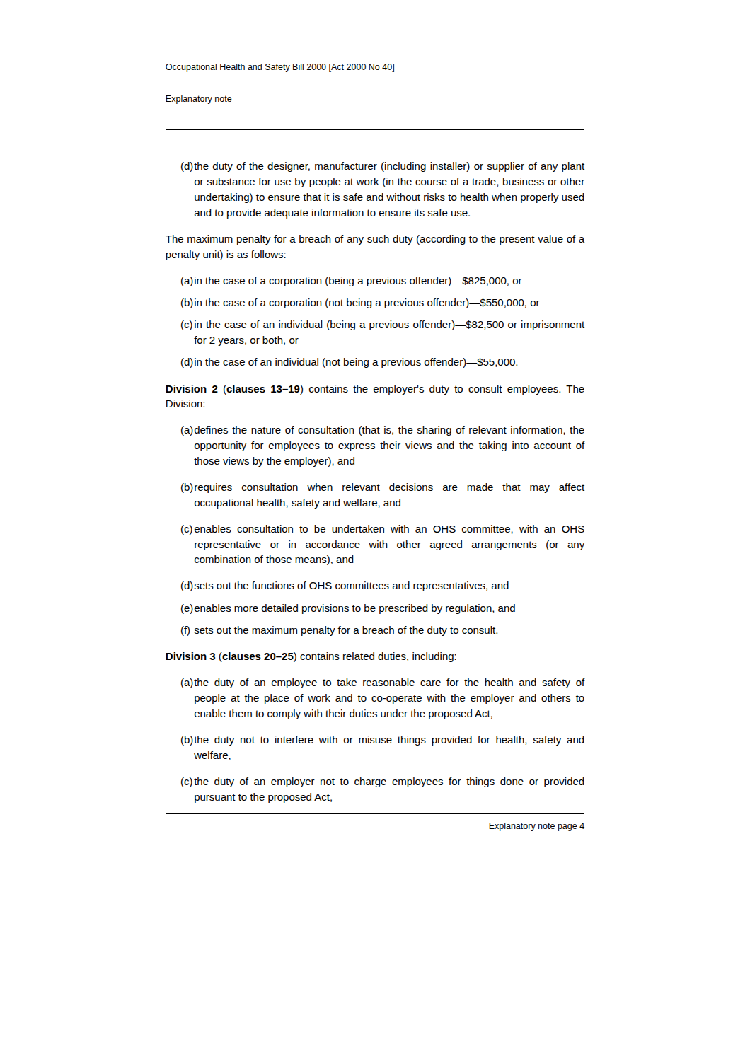Occupational Health and Safety Bill 2000 [Act 2000 No 40]
Explanatory note
(d)
the duty of the designer, manufacturer (including installer) or supplier of any plant or substance for use by people at work (in the course of a trade, business or other undertaking) to ensure that it is safe and without risks to health when properly used and to provide adequate information to ensure its safe use.
The maximum penalty for a breach of any such duty (according to the present value of a penalty unit) is as follows:
(a)
in the case of a corporation (being a previous offender)—$825,000, or
(b)
in the case of a corporation (not being a previous offender)—$550,000, or
(c)
in the case of an individual (being a previous offender)—$82,500 or imprisonment for 2 years, or both, or
(d)
in the case of an individual (not being a previous offender)—$55,000.
Division 2 (clauses 13–19) contains the employer's duty to consult employees. The Division:
(a)
defines the nature of consultation (that is, the sharing of relevant information, the opportunity for employees to express their views and the taking into account of those views by the employer), and
(b)
requires consultation when relevant decisions are made that may affect occupational health, safety and welfare, and
(c)
enables consultation to be undertaken with an OHS committee, with an OHS representative or in accordance with other agreed arrangements (or any combination of those means), and
(d)
sets out the functions of OHS committees and representatives, and
(e)
enables more detailed provisions to be prescribed by regulation, and
(f)
sets out the maximum penalty for a breach of the duty to consult.
Division 3 (clauses 20–25) contains related duties, including:
(a)
the duty of an employee to take reasonable care for the health and safety of people at the place of work and to co-operate with the employer and others to enable them to comply with their duties under the proposed Act,
(b)
the duty not to interfere with or misuse things provided for health, safety and welfare,
(c)
the duty of an employer not to charge employees for things done or provided pursuant to the proposed Act,
Explanatory note page 4